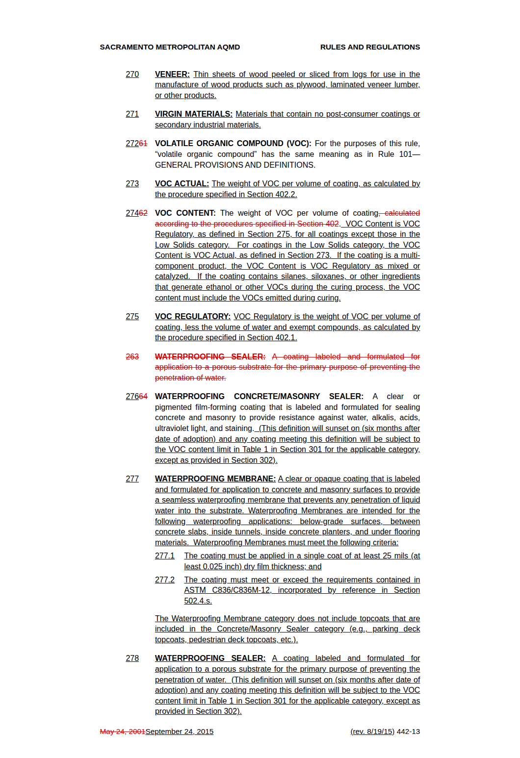SACRAMENTO METROPOLITAN AQMD
RULES AND REGULATIONS
270
VENEER: Thin sheets of wood peeled or sliced from logs for use in the manufacture of wood products such as plywood, laminated veneer lumber, or other products.
271
VIRGIN MATERIALS: Materials that contain no post-consumer coatings or secondary industrial materials.
27261
VOLATILE ORGANIC COMPOUND (VOC): For the purposes of this rule, “volatile organic compound” has the same meaning as in Rule 101—GENERAL PROVISIONS AND DEFINITIONS.
273
VOC ACTUAL: The weight of VOC per volume of coating, as calculated by the procedure specified in Section 402.2.
27462
VOC CONTENT: The weight of VOC per volume of coating, calculated according to the procedures specified in Section 402. VOC Content is VOC Regulatory, as defined in Section 275, for all coatings except those in the Low Solids category. For coatings in the Low Solids category, the VOC Content is VOC Actual, as defined in Section 273. If the coating is a multi-component product, the VOC Content is VOC Regulatory as mixed or catalyzed. If the coating contains silanes, siloxanes, or other ingredients that generate ethanol or other VOCs during the curing process, the VOC content must include the VOCs emitted during curing.
275
VOC REGULATORY: VOC Regulatory is the weight of VOC per volume of coating, less the volume of water and exempt compounds, as calculated by the procedure specified in Section 402.1.
263
WATERPROOFING SEALER: A coating labeled and formulated for application to a porous substrate for the primary purpose of preventing the penetration of water.
27664
WATERPROOFING CONCRETE/MASONRY SEALER: A clear or pigmented film-forming coating that is labeled and formulated for sealing concrete and masonry to provide resistance against water, alkalis, acids, ultraviolet light, and staining. (This definition will sunset on (six months after date of adoption) and any coating meeting this definition will be subject to the VOC content limit in Table 1 in Section 301 for the applicable category, except as provided in Section 302).
277
WATERPROOFING MEMBRANE: A clear or opaque coating that is labeled and formulated for application to concrete and masonry surfaces to provide a seamless waterproofing membrane that prevents any penetration of liquid water into the substrate. Waterproofing Membranes are intended for the following waterproofing applications: below-grade surfaces, between concrete slabs, inside tunnels, inside concrete planters, and under flooring materials. Waterproofing Membranes must meet the following criteria:
277.1
The coating must be applied in a single coat of at least 25 mils (at least 0.025 inch) dry film thickness; and
277.2
The coating must meet or exceed the requirements contained in ASTM C836/C836M-12, incorporated by reference in Section 502.4.s.
The Waterproofing Membrane category does not include topcoats that are included in the Concrete/Masonry Sealer category (e.g., parking deck topcoats, pedestrian deck topcoats, etc.).
278
WATERPROOFING SEALER: A coating labeled and formulated for application to a porous substrate for the primary purpose of preventing the penetration of water. (This definition will sunset on (six months after date of adoption) and any coating meeting this definition will be subject to the VOC content limit in Table 1 in Section 301 for the applicable category, except as provided in Section 302).
May 24, 2001 September 24, 2015
(rev. 8/19/15) 442-13